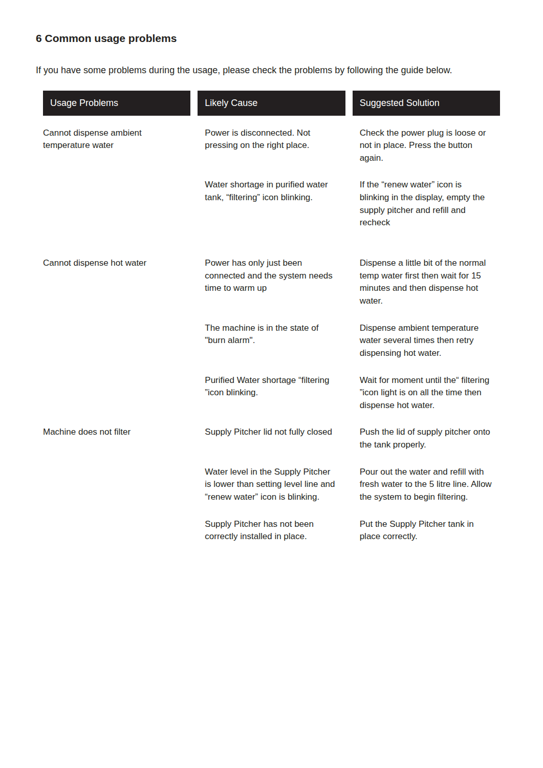6 Common usage problems
If you have some problems during the usage, please check the problems by following the guide below.
| Usage Problems | Likely Cause | Suggested Solution |
| --- | --- | --- |
| Cannot dispense ambient temperature water | Power is disconnected. Not pressing on the right place. | Check the power plug is loose or not in place. Press the button again. |
| Water shortage in purified water tank, “filtering” icon blinking. | If the “renew water” icon is blinking in the display, empty the supply pitcher and refill and recheck |
| Cannot dispense hot water | Power has only just been connected and the system needs time to warm up | Dispense a little bit of the normal temp water first then wait for 15 minutes and then dispense hot water. |
| The machine is in the state of "burn alarm". | Dispense ambient tempera­ture water several times then retry dispensing hot water. |
| Purified Water shortage “filtering ”icon blinking. | Wait for moment until the“ filtering ”icon light is on all the time then dispense hot water. |
| Machine does not filter | Supply Pitcher lid not fully closed | Push the lid of supply pitcher onto the tank properly. |
| Water level in the Supply Pitcher is lower than setting level line and “renew water” icon is blinking. | Pour out the water and refill with fresh water to the 5 litre line. Allow the system to begin filtering. |
| Supply Pitcher has not been correctly installed in place. | Put the Supply Pitcher tank in place correctly. |